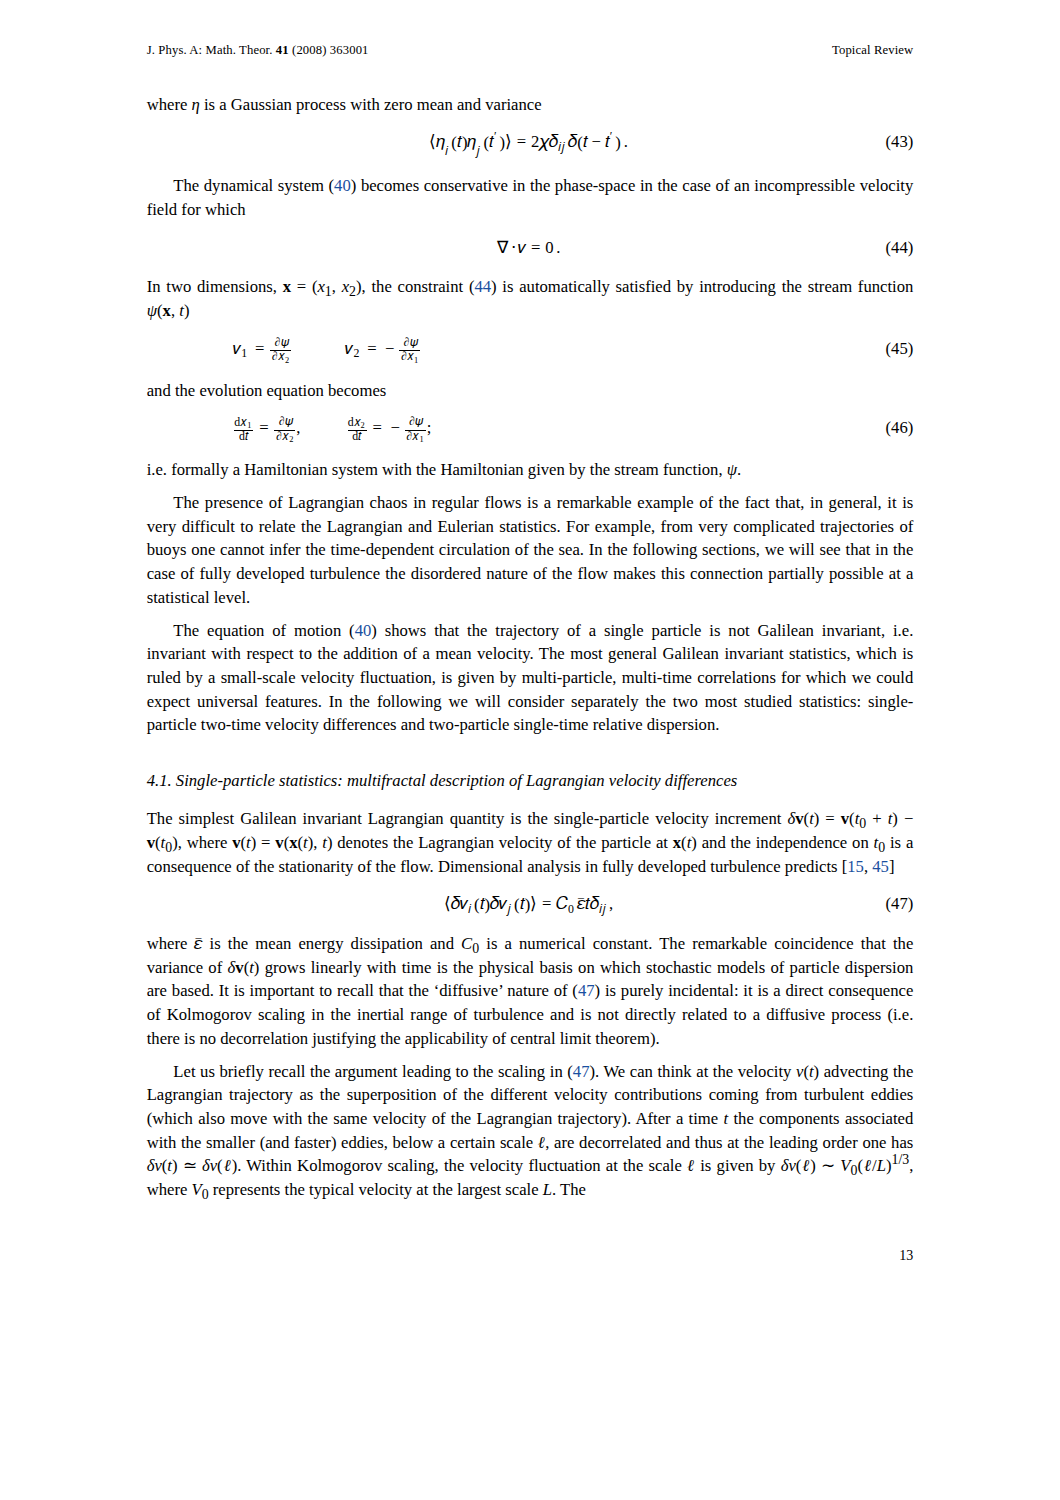J. Phys. A: Math. Theor. 41 (2008) 363001
Topical Review
where η is a Gaussian process with zero mean and variance
⟨ηi(t) ηj(t′)⟩ = 2χδij δ(t−t′).
(43)
The dynamical system (40) becomes conservative in the phase-space in the case of an incompressible velocity field for which
∇⋅v=0.
(44)
In two dimensions, x = (x1, x2), the constraint (44) is automatically satisfied by introducing the stream function ψ(x, t)
v1= ∂ψ∂x2 v2=− ∂ψ∂x1
(45)
and the evolution equation becomes
dx1dt = ∂ψ∂x2 , dx2dt =− ∂ψ∂x1 ;
(46)
i.e. formally a Hamiltonian system with the Hamiltonian given by the stream function, ψ.
The presence of Lagrangian chaos in regular flows is a remarkable example of the fact that, in general, it is very difficult to relate the Lagrangian and Eulerian statistics. For example, from very complicated trajectories of buoys one cannot infer the time-dependent circulation of the sea. In the following sections, we will see that in the case of fully developed turbulence the disordered nature of the flow makes this connection partially possible at a statistical level.
The equation of motion (40) shows that the trajectory of a single particle is not Galilean invariant, i.e. invariant with respect to the addition of a mean velocity. The most general Galilean invariant statistics, which is ruled by a small-scale velocity fluctuation, is given by multi-particle, multi-time correlations for which we could expect universal features. In the following we will consider separately the two most studied statistics: single-particle two-time velocity differences and two-particle single-time relative dispersion.
4.1. Single-particle statistics: multifractal description of Lagrangian velocity differences
The simplest Galilean invariant Lagrangian quantity is the single-particle velocity increment δv(t) = v(t0 + t) − v(t0), where v(t) = v(x(t), t) denotes the Lagrangian velocity of the particle at x(t) and the independence on t0 is a consequence of the stationarity of the flow. Dimensional analysis in fully developed turbulence predicts [15, 45]
⟨δvi(t) δvj(t)⟩ = C0ε¯t δij,
(47)
where ε¯ is the mean energy dissipation and C0 is a numerical constant. The remarkable coincidence that the variance of δv(t) grows linearly with time is the physical basis on which stochastic models of particle dispersion are based. It is important to recall that the ‘diffusive’ nature of (47) is purely incidental: it is a direct consequence of Kolmogorov scaling in the inertial range of turbulence and is not directly related to a diffusive process (i.e. there is no decorrelation justifying the applicability of central limit theorem).
Let us briefly recall the argument leading to the scaling in (47). We can think at the velocity v(t) advecting the Lagrangian trajectory as the superposition of the different velocity contributions coming from turbulent eddies (which also move with the same velocity of the Lagrangian trajectory). After a time t the components associated with the smaller (and faster) eddies, below a certain scale ℓ, are decorrelated and thus at the leading order one has δv(t) ≃ δv(ℓ). Within Kolmogorov scaling, the velocity fluctuation at the scale ℓ is given by δv(ℓ) ∼ V0(ℓ/L)1/3, where V0 represents the typical velocity at the largest scale L. The
13